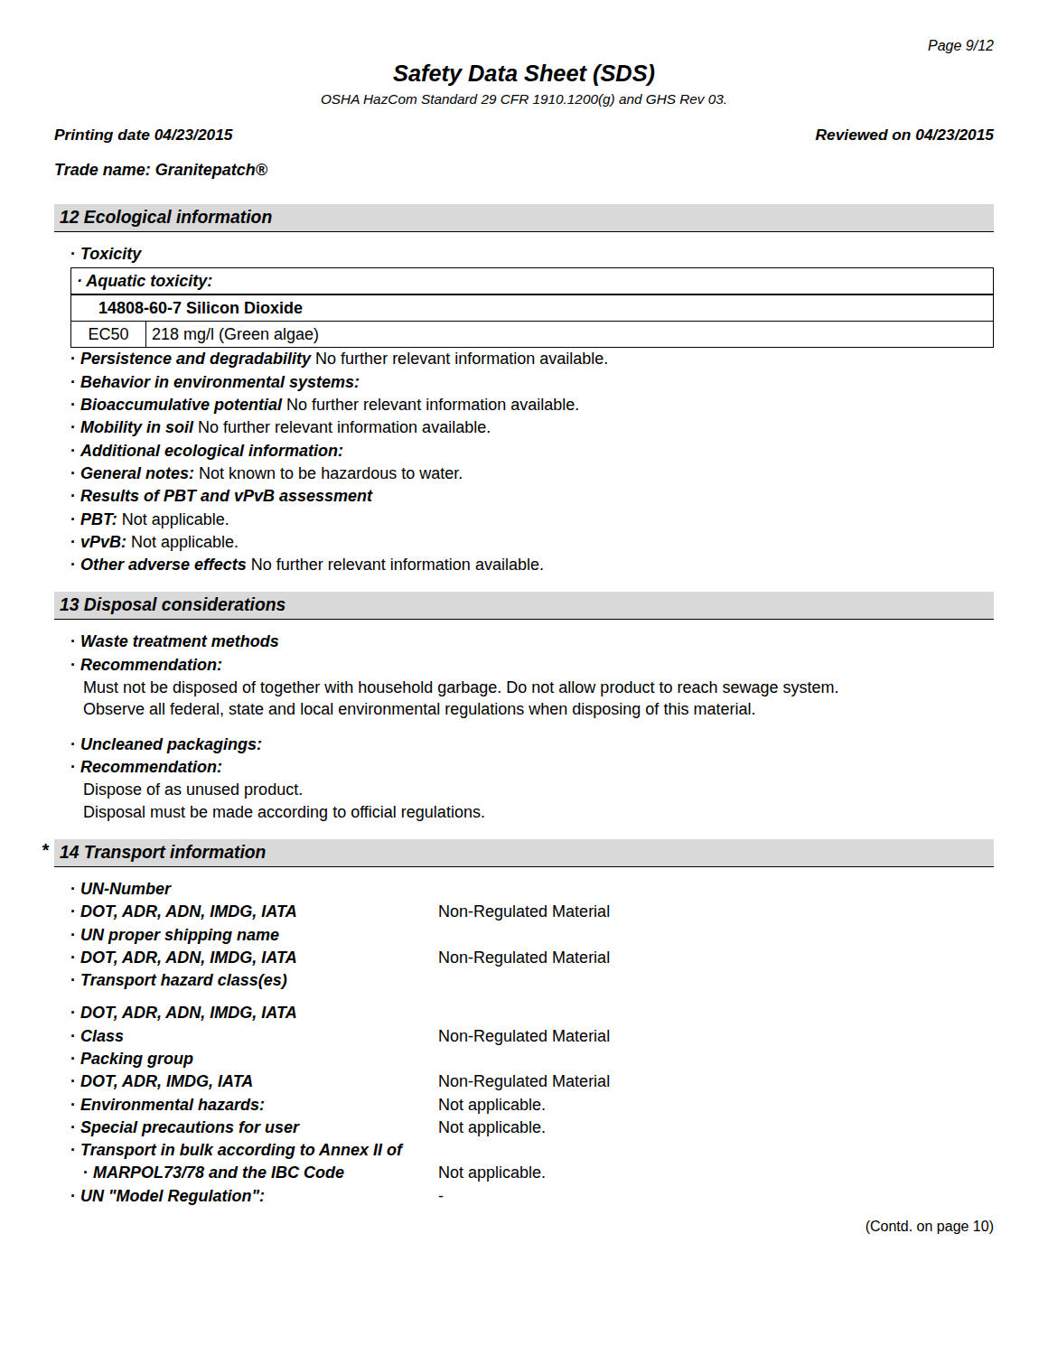Page 9/12
Safety Data Sheet (SDS)
OSHA HazCom Standard 29 CFR 1910.1200(g) and GHS Rev 03.
Printing date 04/23/2015 Reviewed on 04/23/2015
Trade name: Granitepatch®
12 Ecological information
Toxicity
· Aquatic toxicity:
| 14808-60-7 Silicon Dioxide |
| EC50 | 218 mg/l (Green algae) |
Persistence and degradability No further relevant information available.
Behavior in environmental systems:
Bioaccumulative potential No further relevant information available.
Mobility in soil No further relevant information available.
Additional ecological information:
General notes: Not known to be hazardous to water.
Results of PBT and vPvB assessment
PBT: Not applicable.
vPvB: Not applicable.
Other adverse effects No further relevant information available.
13 Disposal considerations
Waste treatment methods
Recommendation:
Must not be disposed of together with household garbage. Do not allow product to reach sewage system.
Observe all federal, state and local environmental regulations when disposing of this material.
Uncleaned packagings:
Recommendation:
Dispose of as unused product.
Disposal must be made according to official regulations.
14 Transport information
| UN-Number | |
| DOT, ADR, ADN, IMDG, IATA | Non-Regulated Material |
| UN proper shipping name | |
| DOT, ADR, ADN, IMDG, IATA | Non-Regulated Material |
| Transport hazard class(es) | |
| DOT, ADR, ADN, IMDG, IATA | |
| Class | Non-Regulated Material |
| Packing group | |
| DOT, ADR, IMDG, IATA | Non-Regulated Material |
| Environmental hazards: | Not applicable. |
| Special precautions for user | Not applicable. |
| Transport in bulk according to Annex II of | |
| MARPOL73/78 and the IBC Code | Not applicable. |
| UN "Model Regulation": | - |
(Contd. on page 10)